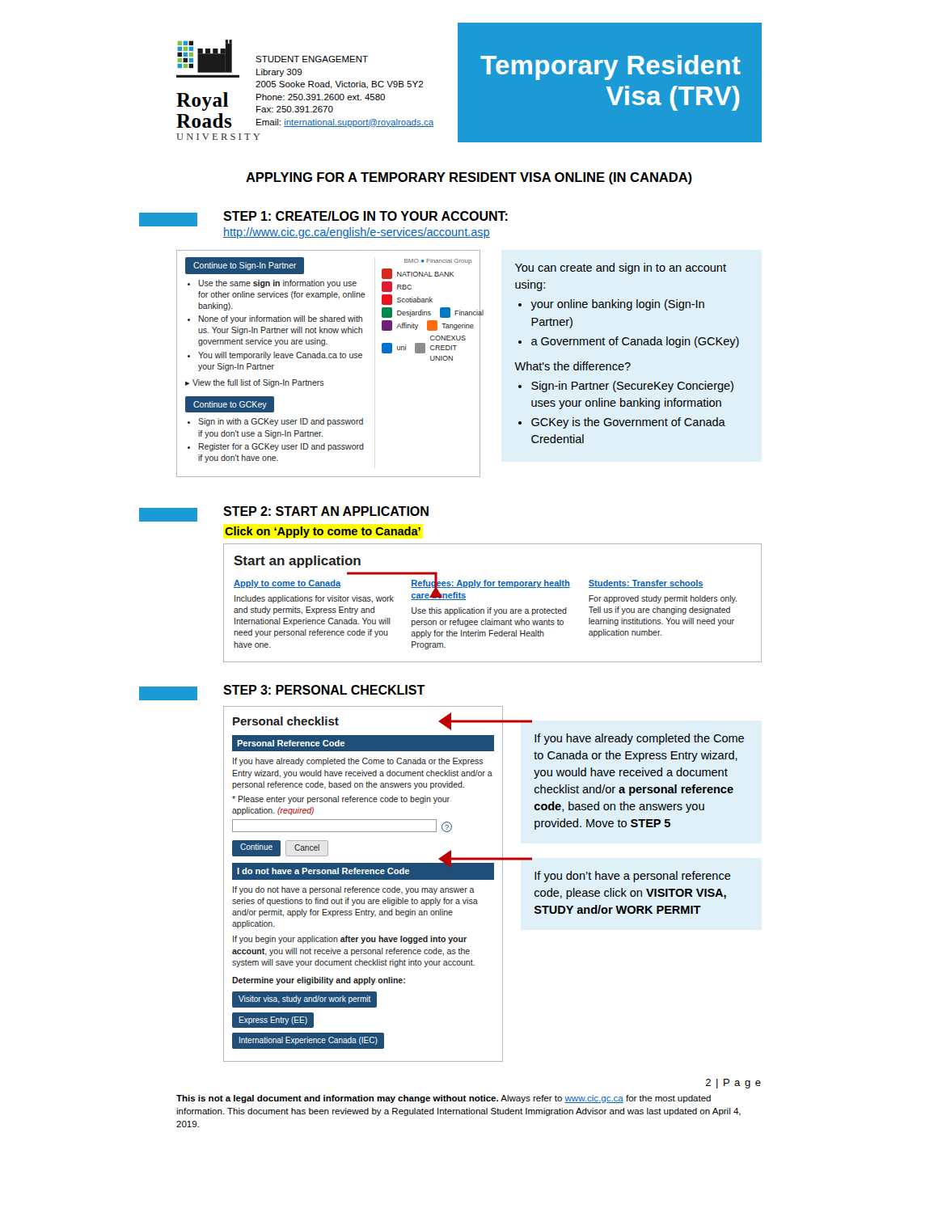Royal Roads
UNIVERSITY
STUDENT ENGAGEMENT
Library 309
2005 Sooke Road, Victoria, BC V9B 5Y2
Phone: 250.391.2600 ext. 4580
Fax: 250.391.2670
Email: international.support@royalroads.ca
Temporary Resident Visa (TRV)
APPLYING FOR A TEMPORARY RESIDENT VISA ONLINE (IN CANADA)
STEP 1: CREATE/LOG IN TO YOUR ACCOUNT:
http://www.cic.gc.ca/english/e-services/account.asp
Continue to Sign-In Partner
Use the same sign in information you use for other online services (for example, online banking).
None of your information will be shared with us. Your Sign-In Partner will not know which government service you are using.
You will temporarily leave Canada.ca to use your Sign-In Partner
▸ View the full list of Sign-In Partners
Continue to GCKey
Sign in with a GCKey user ID and password if you don't use a Sign-In Partner.
Register for a GCKey user ID and password if you don't have one.
BMO ● Financial Group
NATIONAL BANK
RBC
Scotiabank
Desjardins Financial
Affinity Tangerine
uni CONEXUS CREDIT UNION
You can create and sign in to an account using:
your online banking login (Sign-In Partner)
a Government of Canada login (GCKey)
What's the difference?
Sign-in Partner (SecureKey Concierge) uses your online banking information
GCKey is the Government of Canada Credential
STEP 2: START AN APPLICATION
Click on ‘Apply to come to Canada’
Start an application
Apply to come to Canada Includes applications for visitor visas, work and study permits, Express Entry and International Experience Canada. You will need your personal reference code if you have one.
Refugees: Apply for temporary health care benefits Use this application if you are a protected person or refugee claimant who wants to apply for the Interim Federal Health Program.
Students: Transfer schools For approved study permit holders only. Tell us if you are changing designated learning institutions. You will need your application number.
STEP 3: PERSONAL CHECKLIST
Personal checklist
Personal Reference Code
If you have already completed the Come to Canada or the Express Entry wizard, you would have received a document checklist and/or a personal reference code, based on the answers you provided.
* Please enter your personal reference code to begin your application. (required)
?
Continue Cancel
I do not have a Personal Reference Code
If you do not have a personal reference code, you may answer a series of questions to find out if you are eligible to apply for a visa and/or permit, apply for Express Entry, and begin an online application.
If you begin your application after you have logged into your account, you will not receive a personal reference code, as the system will save your document checklist right into your account.
Determine your eligibility and apply online:
Visitor visa, study and/or work permit
Express Entry (EE)
International Experience Canada (IEC)
If you have already completed the Come to Canada or the Express Entry wizard, you would have received a document checklist and/or a personal reference code, based on the answers you provided. Move to STEP 5
If you don’t have a personal reference code, please click on VISITOR VISA, STUDY and/or WORK PERMIT
2 | P a g e
This is not a legal document and information may change without notice. Always refer to www.cic.gc.ca for the most updated information. This document has been reviewed by a Regulated International Student Immigration Advisor and was last updated on April 4, 2019.